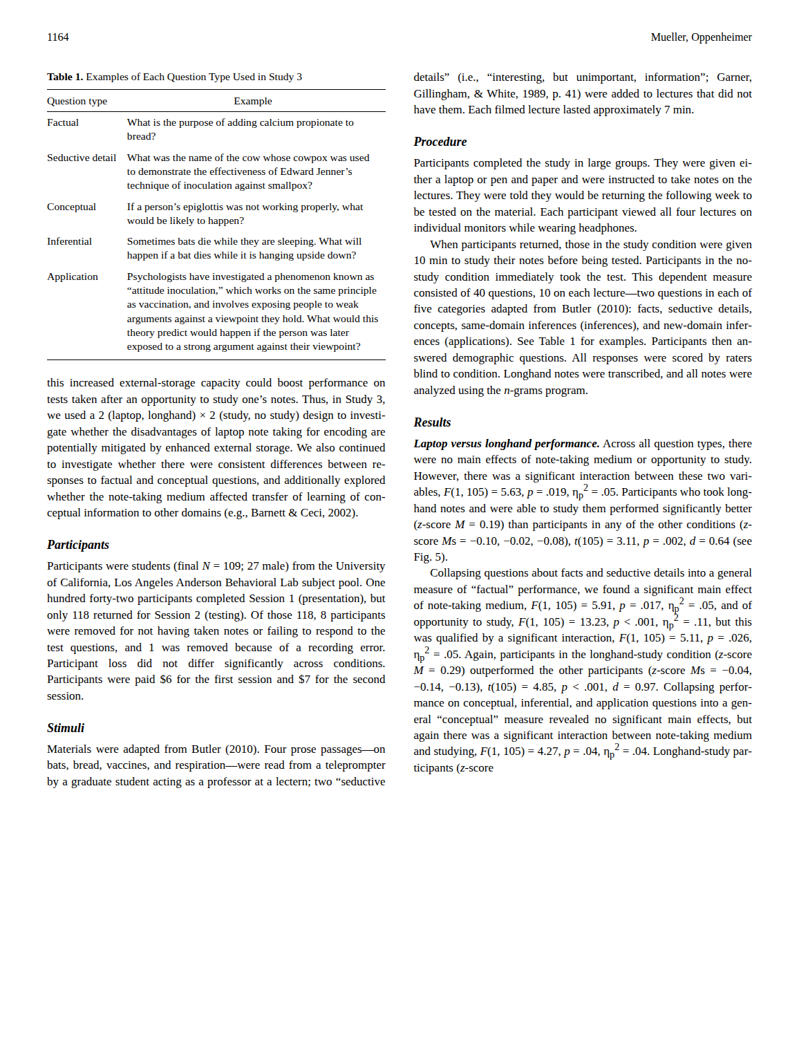1164 Mueller, Oppenheimer
Table 1. Examples of Each Question Type Used in Study 3
| Question type | Example |
| --- | --- |
| Factual | What is the purpose of adding calcium propionate to bread? |
| Seductive detail | What was the name of the cow whose cowpox was used to demonstrate the effectiveness of Edward Jenner’s technique of inoculation against smallpox? |
| Conceptual | If a person’s epiglottis was not working properly, what would be likely to happen? |
| Inferential | Sometimes bats die while they are sleeping. What will happen if a bat dies while it is hanging upside down? |
| Application | Psychologists have investigated a phenomenon known as “attitude inoculation,” which works on the same principle as vaccination, and involves exposing people to weak arguments against a viewpoint they hold. What would this theory predict would happen if the person was later exposed to a strong argument against their viewpoint? |
this increased external-storage capacity could boost performance on tests taken after an opportunity to study one’s notes. Thus, in Study 3, we used a 2 (laptop, longhand) × 2 (study, no study) design to investigate whether the disadvantages of laptop note taking for encoding are potentially mitigated by enhanced external storage. We also continued to investigate whether there were consistent differences between responses to factual and conceptual questions, and additionally explored whether the note-taking medium affected transfer of learning of conceptual information to other domains (e.g., Barnett & Ceci, 2002).
Participants
Participants were students (final N = 109; 27 male) from the University of California, Los Angeles Anderson Behavioral Lab subject pool. One hundred forty-two participants completed Session 1 (presentation), but only 118 returned for Session 2 (testing). Of those 118, 8 participants were removed for not having taken notes or failing to respond to the test questions, and 1 was removed because of a recording error. Participant loss did not differ significantly across conditions. Participants were paid $6 for the first session and $7 for the second session.
Stimuli
Materials were adapted from Butler (2010). Four prose passages—on bats, bread, vaccines, and respiration—were read from a teleprompter by a graduate student acting as a professor at a lectern; two “seductive details” (i.e., “interesting, but unimportant, information”; Garner, Gillingham, & White, 1989, p. 41) were added to lectures that did not have them. Each filmed lecture lasted approximately 7 min.
Procedure
Participants completed the study in large groups. They were given either a laptop or pen and paper and were instructed to take notes on the lectures. They were told they would be returning the following week to be tested on the material. Each participant viewed all four lectures on individual monitors while wearing headphones.
When participants returned, those in the study condition were given 10 min to study their notes before being tested. Participants in the no-study condition immediately took the test. This dependent measure consisted of 40 questions, 10 on each lecture—two questions in each of five categories adapted from Butler (2010): facts, seductive details, concepts, same-domain inferences (inferences), and new-domain inferences (applications). See Table 1 for examples. Participants then answered demographic questions. All responses were scored by raters blind to condition. Longhand notes were transcribed, and all notes were analyzed using the n-grams program.
Results
Laptop versus longhand performance. Across all question types, there were no main effects of note-taking medium or opportunity to study. However, there was a significant interaction between these two variables, F(1, 105) = 5.63, p = .019, ηp2 = .05. Participants who took longhand notes and were able to study them performed significantly better (z-score M = 0.19) than participants in any of the other conditions (z-score Ms = −0.10, −0.02, −0.08), t(105) = 3.11, p = .002, d = 0.64 (see Fig. 5).
Collapsing questions about facts and seductive details into a general measure of “factual” performance, we found a significant main effect of note-taking medium, F(1, 105) = 5.91, p = .017, ηp2 = .05, and of opportunity to study, F(1, 105) = 13.23, p < .001, ηp2 = .11, but this was qualified by a significant interaction, F(1, 105) = 5.11, p = .026, ηp2 = .05. Again, participants in the longhand-study condition (z-score M = 0.29) outperformed the other participants (z-score Ms = −0.04, −0.14, −0.13), t(105) = 4.85, p < .001, d = 0.97. Collapsing performance on conceptual, inferential, and application questions into a general “conceptual” measure revealed no significant main effects, but again there was a significant interaction between note-taking medium and studying, F(1, 105) = 4.27, p = .04, ηp2 = .04. Longhand-study participants (z-score